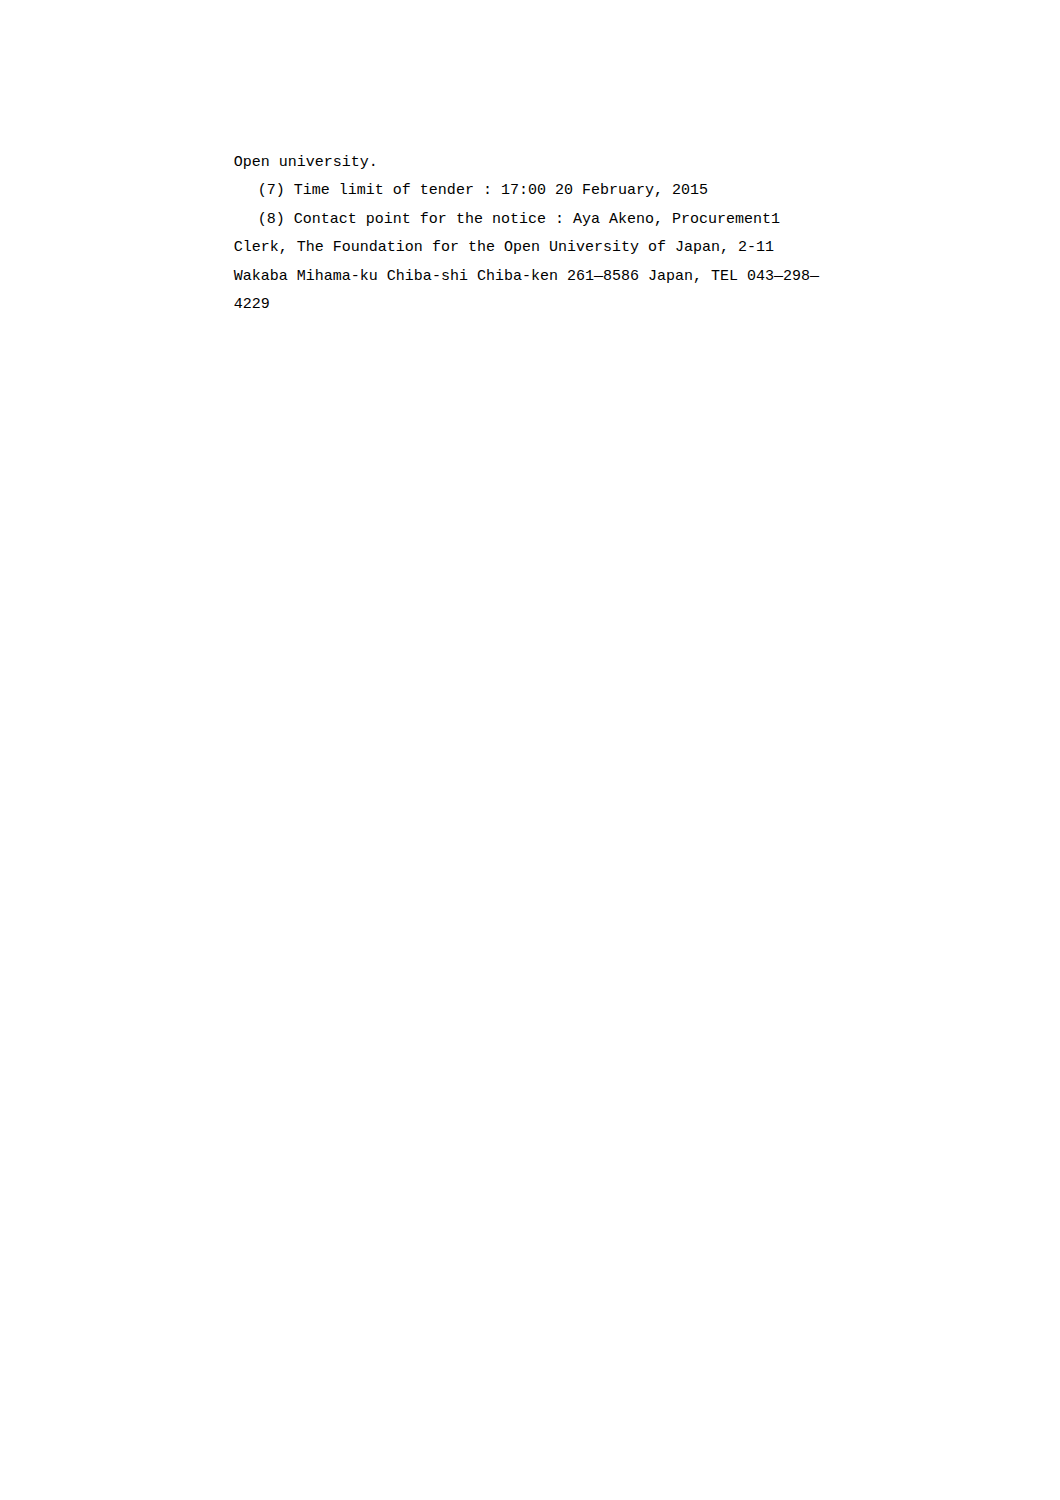Open university.
(7) Time limit of tender : 17:00 20 February, 2015
(8) Contact point for the notice : Aya Akeno, Procurement1 Clerk, The Foundation for the Open University of Japan, 2-11 Wakaba Mihama-ku Chiba-shi Chiba-ken 261—8586 Japan, TEL 043—298—4229